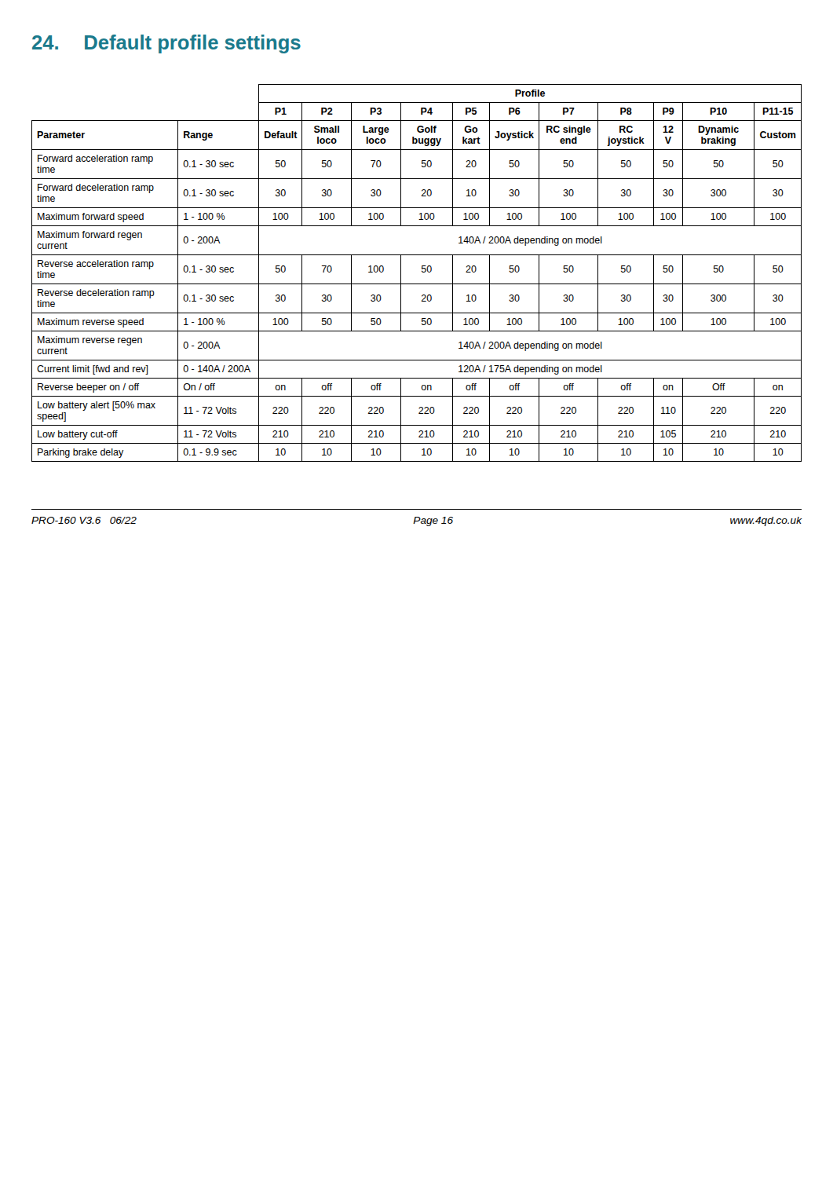24. Default profile settings
| | | Profile |
| --- | --- | --- |
| | | P1 | P2 | P3 | P4 | P5 | P6 | P7 | P8 | P9 | P10 | P11-15 |
| Parameter | Range | Default | Small loco | Large loco | Golf buggy | Go kart | Joystick | RC single end | RC joystick | 12 V | Dynamic braking | Custom |
| Forward acceleration ramp time | 0.1 - 30 sec | 50 | 50 | 70 | 50 | 20 | 50 | 50 | 50 | 50 | 50 | 50 |
| Forward deceleration ramp time | 0.1 - 30 sec | 30 | 30 | 30 | 20 | 10 | 30 | 30 | 30 | 30 | 300 | 30 |
| Maximum forward speed | 1 - 100 % | 100 | 100 | 100 | 100 | 100 | 100 | 100 | 100 | 100 | 100 | 100 |
| Maximum forward regen current | 0 - 200A | 140A / 200A depending on model |
| Reverse acceleration ramp time | 0.1 - 30 sec | 50 | 70 | 100 | 50 | 20 | 50 | 50 | 50 | 50 | 50 | 50 |
| Reverse deceleration ramp time | 0.1 - 30 sec | 30 | 30 | 30 | 20 | 10 | 30 | 30 | 30 | 30 | 300 | 30 |
| Maximum reverse speed | 1 - 100 % | 100 | 50 | 50 | 50 | 100 | 100 | 100 | 100 | 100 | 100 | 100 |
| Maximum reverse regen current | 0 - 200A | 140A / 200A depending on model |
| Current limit [fwd and rev] | 0 - 140A / 200A | 120A / 175A depending on model |
| Reverse beeper on / off | On / off | on | off | off | on | off | off | off | off | on | Off | on |
| Low battery alert [50% max speed] | 11 - 72 Volts | 220 | 220 | 220 | 220 | 220 | 220 | 220 | 220 | 110 | 220 | 220 |
| Low battery cut-off | 11 - 72 Volts | 210 | 210 | 210 | 210 | 210 | 210 | 210 | 210 | 105 | 210 | 210 |
| Parking brake delay | 0.1 - 9.9 sec | 10 | 10 | 10 | 10 | 10 | 10 | 10 | 10 | 10 | 10 | 10 |
PRO-160 V3.6 06/22 Page 16 www.4qd.co.uk